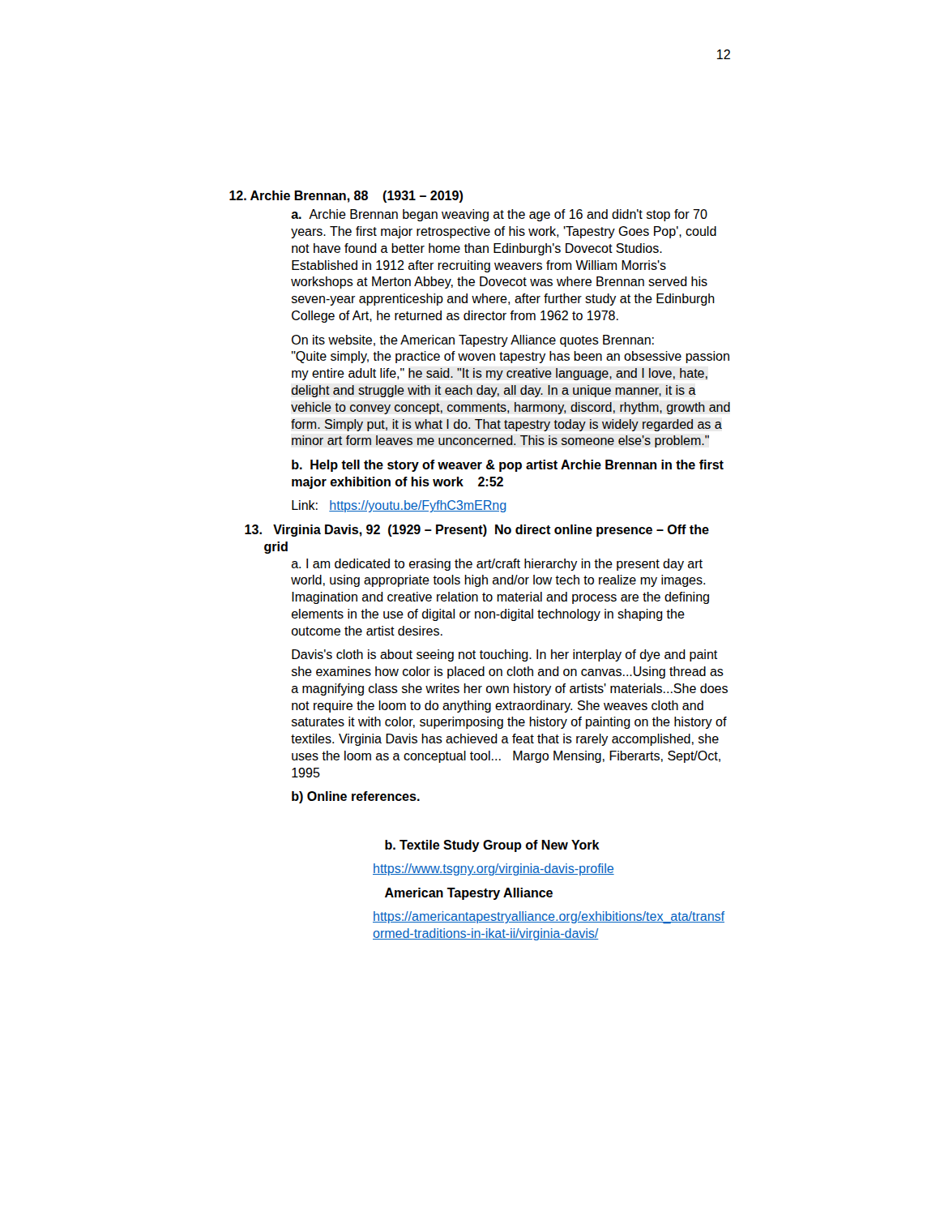12
12. Archie Brennan, 88 (1931 – 2019)
a. Archie Brennan began weaving at the age of 16 and didn't stop for 70 years. The first major retrospective of his work, 'Tapestry Goes Pop', could not have found a better home than Edinburgh's Dovecot Studios. Established in 1912 after recruiting weavers from William Morris's workshops at Merton Abbey, the Dovecot was where Brennan served his seven-year apprenticeship and where, after further study at the Edinburgh College of Art, he returned as director from 1962 to 1978.
On its website, the American Tapestry Alliance quotes Brennan:
"Quite simply, the practice of woven tapestry has been an obsessive passion my entire adult life," he said. "It is my creative language, and I love, hate, delight and struggle with it each day, all day. In a unique manner, it is a vehicle to convey concept, comments, harmony, discord, rhythm, growth and form. Simply put, it is what I do. That tapestry today is widely regarded as a minor art form leaves me unconcerned. This is someone else's problem."
b. Help tell the story of weaver & pop artist Archie Brennan in the first major exhibition of his work 2:52
Link: https://youtu.be/FyfhC3mERng
13. Virginia Davis, 92 (1929 – Present) No direct online presence – Off the grid
a. I am dedicated to erasing the art/craft hierarchy in the present day art world, using appropriate tools high and/or low tech to realize my images. Imagination and creative relation to material and process are the defining elements in the use of digital or non-digital technology in shaping the outcome the artist desires.
Davis's cloth is about seeing not touching. In her interplay of dye and paint she examines how color is placed on cloth and on canvas...Using thread as a magnifying class she writes her own history of artists' materials...She does not require the loom to do anything extraordinary. She weaves cloth and saturates it with color, superimposing the history of painting on the history of textiles. Virginia Davis has achieved a feat that is rarely accomplished, she uses the loom as a conceptual tool... Margo Mensing, Fiberarts, Sept/Oct, 1995
b) Online references.
b. Textile Study Group of New York
https://www.tsgny.org/virginia-davis-profile
American Tapestry Alliance
https://americantapestryalliance.org/exhibitions/tex_ata/transformed-traditions-in-ikat-ii/virginia-davis/